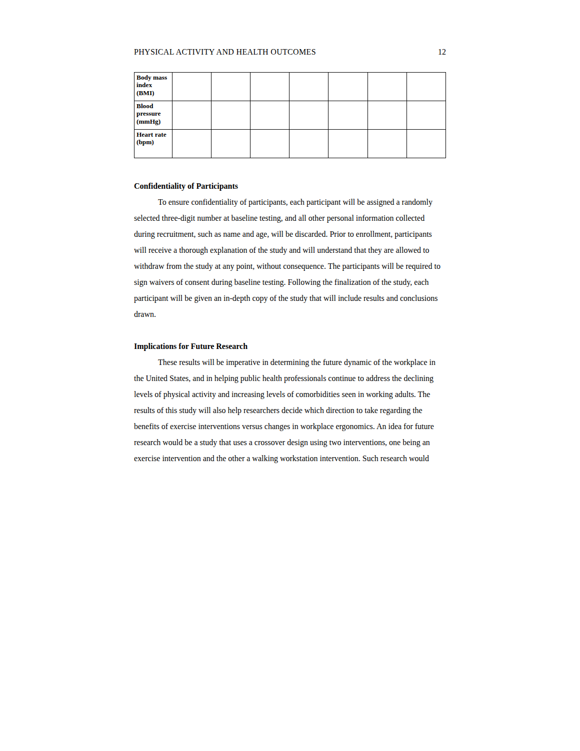Physical Activity and Health Outcomes 12
| Body mass index (BMI) | | | | | | | |
| Blood pressure (mmHg) | | | | | | | |
| Heart rate (bpm) | | | | | | | |
Confidentiality of Participants
To ensure confidentiality of participants, each participant will be assigned a randomly selected three-digit number at baseline testing, and all other personal information collected during recruitment, such as name and age, will be discarded. Prior to enrollment, participants will receive a thorough explanation of the study and will understand that they are allowed to withdraw from the study at any point, without consequence. The participants will be required to sign waivers of consent during baseline testing. Following the finalization of the study, each participant will be given an in-depth copy of the study that will include results and conclusions drawn.
Implications for Future Research
These results will be imperative in determining the future dynamic of the workplace in the United States, and in helping public health professionals continue to address the declining levels of physical activity and increasing levels of comorbidities seen in working adults. The results of this study will also help researchers decide which direction to take regarding the benefits of exercise interventions versus changes in workplace ergonomics. An idea for future research would be a study that uses a crossover design using two interventions, one being an exercise intervention and the other a walking workstation intervention. Such research would